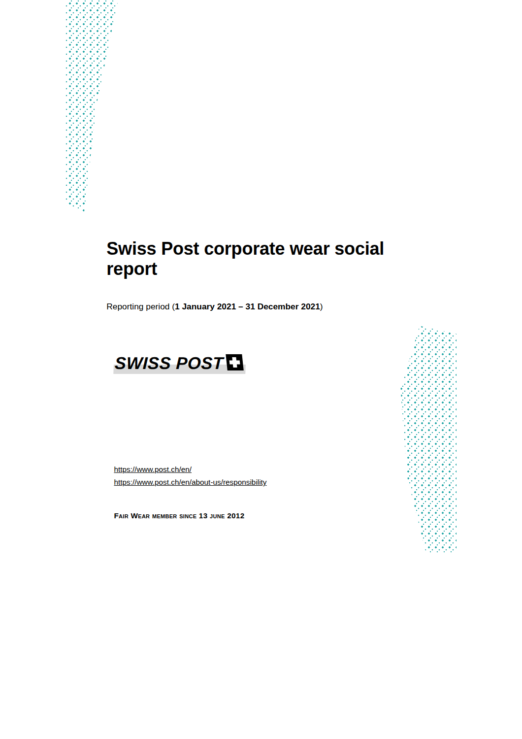Swiss Post corporate wear social report
Reporting period (1 January 2021 – 31 December 2021)
SWISS POST
https://www.post.ch/en/
https://www.post.ch/en/about-us/responsibility
Fair Wear member since 13 june 2012